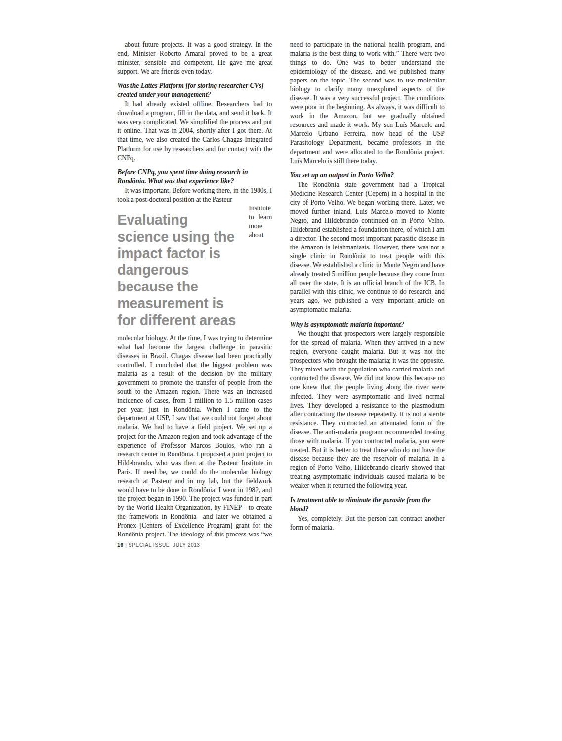about future projects. It was a good strategy. In the end, Minister Roberto Amaral proved to be a great minister, sensible and competent. He gave me great support. We are friends even today.
Was the Lattes Platform [for storing researcher CVs] created under your management?
It had already existed offline. Researchers had to download a program, fill in the data, and send it back. It was very complicated. We simplified the process and put it online. That was in 2004, shortly after I got there. At that time, we also created the Carlos Chagas Integrated Platform for use by researchers and for contact with the CNPq.
Before CNPq, you spent time doing research in Rondônia. What was that experience like?
It was important. Before working there, in the 1980s, I took a post-doctoral position at the Pasteur
Evaluating science using the impact factor is dangerous because the measurement is for different areas
Institute to learn more about molecular biology. At the time, I was trying to determine what had become the largest challenge in parasitic diseases in Brazil. Chagas disease had been practically controlled. I concluded that the biggest problem was malaria as a result of the decision by the military government to promote the transfer of people from the south to the Amazon region. There was an increased incidence of cases, from 1 million to 1.5 million cases per year, just in Rondônia. When I came to the department at USP, I saw that we could not forget about malaria. We had to have a field project. We set up a project for the Amazon region and took advantage of the experience of Professor Marcos Boulos, who ran a research center in Rondônia. I proposed a joint project to Hildebrando, who was then at the Pasteur Institute in Paris. If need be, we could do the molecular biology research at Pasteur and in my lab, but the fieldwork would have to be done in Rondônia. I went in 1982, and the project began in 1990. The project was funded in part by the World Health Organization, by FINEP—to create the framework in Rondônia—and later we obtained a Pronex [Centers of Excellence Program] grant for the Rondônia project. The ideology of this process was “we need to participate in the national health program, and malaria is the best thing to work with.” There were two things to do. One was to better understand the epidemiology of the disease, and we published many papers on the topic. The second was to use molecular biology to clarify many unexplored aspects of the disease. It was a very successful project. The conditions were poor in the beginning. As always, it was difficult to work in the Amazon, but we gradually obtained resources and made it work. My son Luís Marcelo and Marcelo Urbano Ferreira, now head of the USP Parasitology Department, became professors in the department and were allocated to the Rondônia project. Luís Marcelo is still there today.
You set up an outpost in Porto Velho?
The Rondônia state government had a Tropical Medicine Research Center (Cepem) in a hospital in the city of Porto Velho. We began working there. Later, we moved further inland. Luís Marcelo moved to Monte Negro, and Hildebrando continued on in Porto Velho. Hildebrand established a foundation there, of which I am a director. The second most important parasitic disease in the Amazon is leishmaniasis. However, there was not a single clinic in Rondônia to treat people with this disease. We established a clinic in Monte Negro and have already treated 5 million people because they come from all over the state. It is an official branch of the ICB. In parallel with this clinic, we continue to do research, and years ago, we published a very important article on asymptomatic malaria.
Why is asymptomatic malaria important?
We thought that prospectors were largely responsible for the spread of malaria. When they arrived in a new region, everyone caught malaria. But it was not the prospectors who brought the malaria; it was the opposite. They mixed with the population who carried malaria and contracted the disease. We did not know this because no one knew that the people living along the river were infected. They were asymptomatic and lived normal lives. They developed a resistance to the plasmodium after contracting the disease repeatedly. It is not a sterile resistance. They contracted an attenuated form of the disease. The anti-malaria program recommended treating those with malaria. If you contracted malaria, you were treated. But it is better to treat those who do not have the disease because they are the reservoir of malaria. In a region of Porto Velho, Hildebrando clearly showed that treating asymptomatic individuals caused malaria to be weaker when it returned the following year.
Is treatment able to eliminate the parasite from the blood?
Yes, completely. But the person can contract another form of malaria.
16 | SPECIAL ISSUE JULY 2013